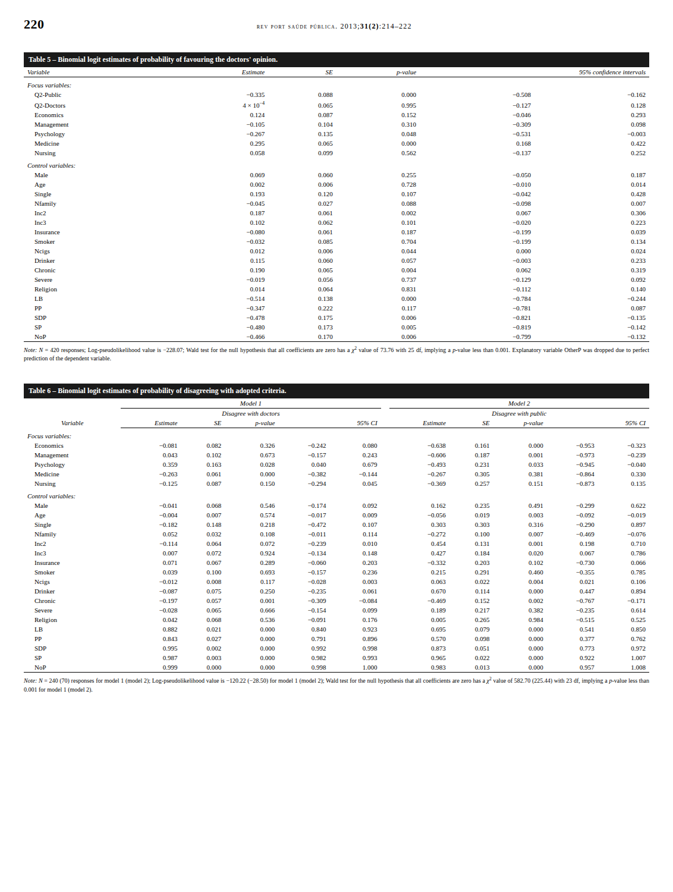220
rev port saúde pública. 2013;31(2):214–222
Table 5 – Binomial logit estimates of probability of favouring the doctors' opinion.
| Variable | Estimate | SE | p -value | 95% confidence intervals |
| --- | --- | --- | --- | --- |
| Focus variables: |
| Q2-Public | −0.335 | 0.088 | 0.000 | −0.508 | −0.162 |
| Q2-Doctors | 4 × 10 −4 | 0.065 | 0.995 | −0.127 | 0.128 |
| Economics | 0.124 | 0.087 | 0.152 | −0.046 | 0.293 |
| Management | −0.105 | 0.104 | 0.310 | −0.309 | 0.098 |
| Psychology | −0.267 | 0.135 | 0.048 | −0.531 | −0.003 |
| Medicine | 0.295 | 0.065 | 0.000 | 0.168 | 0.422 |
| Nursing | 0.058 | 0.099 | 0.562 | −0.137 | 0.252 |
| Control variables: |
| Male | 0.069 | 0.060 | 0.255 | −0.050 | 0.187 |
| Age | 0.002 | 0.006 | 0.728 | −0.010 | 0.014 |
| Single | 0.193 | 0.120 | 0.107 | −0.042 | 0.428 |
| Nfamily | −0.045 | 0.027 | 0.088 | −0.098 | 0.007 |
| Inc2 | 0.187 | 0.061 | 0.002 | 0.067 | 0.306 |
| Inc3 | 0.102 | 0.062 | 0.101 | −0.020 | 0.223 |
| Insurance | −0.080 | 0.061 | 0.187 | −0.199 | 0.039 |
| Smoker | −0.032 | 0.085 | 0.704 | −0.199 | 0.134 |
| Ncigs | 0.012 | 0.006 | 0.044 | 0.000 | 0.024 |
| Drinker | 0.115 | 0.060 | 0.057 | −0.003 | 0.233 |
| Chronic | 0.190 | 0.065 | 0.004 | 0.062 | 0.319 |
| Severe | −0.019 | 0.056 | 0.737 | −0.129 | 0.092 |
| Religion | 0.014 | 0.064 | 0.831 | −0.112 | 0.140 |
| LB | −0.514 | 0.138 | 0.000 | −0.784 | −0.244 |
| PP | −0.347 | 0.222 | 0.117 | −0.781 | 0.087 |
| SDP | −0.478 | 0.175 | 0.006 | −0.821 | −0.135 |
| SP | −0.480 | 0.173 | 0.005 | −0.819 | −0.142 |
| NoP | −0.466 | 0.170 | 0.006 | −0.799 | −0.132 |
Note: N = 420 responses; Log-pseudolikelihood value is −228.07; Wald test for the null hypothesis that all coefficients are zero has a χ2 value of 73.76 with 25 df, implying a p-value less than 0.001. Explanatory variable OtherP was dropped due to perfect prediction of the dependent variable.
Table 6 – Binomial logit estimates of probability of disagreeing with adopted criteria.
| Variable | Model 1 | | Model 2 |
| --- | --- | --- | --- |
| Disagree with doctors | | Disagree with public |
| Estimate | SE | p -value | 95% CI | | Estimate | SE | p -value | 95% CI |
| Focus variables: |
| Economics | −0.081 | 0.082 | 0.326 | −0.242 | 0.080 | | −0.638 | 0.161 | 0.000 | −0.953 | −0.323 |
| Management | 0.043 | 0.102 | 0.673 | −0.157 | 0.243 | | −0.606 | 0.187 | 0.001 | −0.973 | −0.239 |
| Psychology | 0.359 | 0.163 | 0.028 | 0.040 | 0.679 | | −0.493 | 0.231 | 0.033 | −0.945 | −0.040 |
| Medicine | −0.263 | 0.061 | 0.000 | −0.382 | −0.144 | | −0.267 | 0.305 | 0.381 | −0.864 | 0.330 |
| Nursing | −0.125 | 0.087 | 0.150 | −0.294 | 0.045 | | −0.369 | 0.257 | 0.151 | −0.873 | 0.135 |
| Control variables: |
| Male | −0.041 | 0.068 | 0.546 | −0.174 | 0.092 | | 0.162 | 0.235 | 0.491 | −0.299 | 0.622 |
| Age | −0.004 | 0.007 | 0.574 | −0.017 | 0.009 | | −0.056 | 0.019 | 0.003 | −0.092 | −0.019 |
| Single | −0.182 | 0.148 | 0.218 | −0.472 | 0.107 | | 0.303 | 0.303 | 0.316 | −0.290 | 0.897 |
| Nfamily | 0.052 | 0.032 | 0.108 | −0.011 | 0.114 | | −0.272 | 0.100 | 0.007 | −0.469 | −0.076 |
| Inc2 | −0.114 | 0.064 | 0.072 | −0.239 | 0.010 | | 0.454 | 0.131 | 0.001 | 0.198 | 0.710 |
| Inc3 | 0.007 | 0.072 | 0.924 | −0.134 | 0.148 | | 0.427 | 0.184 | 0.020 | 0.067 | 0.786 |
| Insurance | 0.071 | 0.067 | 0.289 | −0.060 | 0.203 | | −0.332 | 0.203 | 0.102 | −0.730 | 0.066 |
| Smoker | 0.039 | 0.100 | 0.693 | −0.157 | 0.236 | | 0.215 | 0.291 | 0.460 | −0.355 | 0.785 |
| Ncigs | −0.012 | 0.008 | 0.117 | −0.028 | 0.003 | | 0.063 | 0.022 | 0.004 | 0.021 | 0.106 |
| Drinker | −0.087 | 0.075 | 0.250 | −0.235 | 0.061 | | 0.670 | 0.114 | 0.000 | 0.447 | 0.894 |
| Chronic | −0.197 | 0.057 | 0.001 | −0.309 | −0.084 | | −0.469 | 0.152 | 0.002 | −0.767 | −0.171 |
| Severe | −0.028 | 0.065 | 0.666 | −0.154 | 0.099 | | 0.189 | 0.217 | 0.382 | −0.235 | 0.614 |
| Religion | 0.042 | 0.068 | 0.536 | −0.091 | 0.176 | | 0.005 | 0.265 | 0.984 | −0.515 | 0.525 |
| LB | 0.882 | 0.021 | 0.000 | 0.840 | 0.923 | | 0.695 | 0.079 | 0.000 | 0.541 | 0.850 |
| PP | 0.843 | 0.027 | 0.000 | 0.791 | 0.896 | | 0.570 | 0.098 | 0.000 | 0.377 | 0.762 |
| SDP | 0.995 | 0.002 | 0.000 | 0.992 | 0.998 | | 0.873 | 0.051 | 0.000 | 0.773 | 0.972 |
| SP | 0.987 | 0.003 | 0.000 | 0.982 | 0.993 | | 0.965 | 0.022 | 0.000 | 0.922 | 1.007 |
| NoP | 0.999 | 0.000 | 0.000 | 0.998 | 1.000 | | 0.983 | 0.013 | 0.000 | 0.957 | 1.008 |
Note: N = 240 (70) responses for model 1 (model 2); Log-pseudolikelihood value is −120.22 (−28.50) for model 1 (model 2); Wald test for the null hypothesis that all coefficients are zero has a χ2 value of 582.70 (225.44) with 23 df, implying a p-value less than 0.001 for model 1 (model 2).